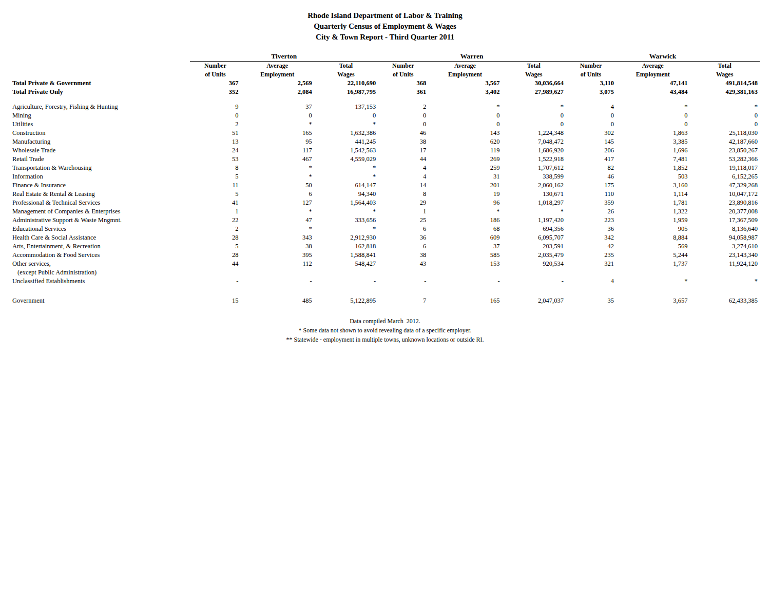Rhode Island Department of Labor & Training
Quarterly Census of Employment & Wages
City & Town Report - Third Quarter 2011
| | Tiverton | Warren | Warwick |
| --- | --- | --- | --- |
| | Number | Average | Total | Number | Average | Total | Number | Average | Total |
| | of Units | Employment | Wages | of Units | Employment | Wages | of Units | Employment | Wages |
| Total Private & Government | 367 | 2,569 | 22,110,690 | 368 | 3,567 | 30,036,664 | 3,110 | 47,141 | 491,814,548 |
| Total Private Only | 352 | 2,084 | 16,987,795 | 361 | 3,402 | 27,989,627 | 3,075 | 43,484 | 429,381,163 |
| Agriculture, Forestry, Fishing & Hunting | 9 | 37 | 137,153 | 2 | * | * | 4 | * | * |
| Mining | 0 | 0 | 0 | 0 | 0 | 0 | 0 | 0 | 0 |
| Utilities | 2 | * | * | 0 | 0 | 0 | 0 | 0 | 0 |
| Construction | 51 | 165 | 1,632,386 | 46 | 143 | 1,224,348 | 302 | 1,863 | 25,118,030 |
| Manufacturing | 13 | 95 | 441,245 | 38 | 620 | 7,048,472 | 145 | 3,385 | 42,187,660 |
| Wholesale Trade | 24 | 117 | 1,542,563 | 17 | 119 | 1,686,920 | 206 | 1,696 | 23,850,267 |
| Retail Trade | 53 | 467 | 4,559,029 | 44 | 269 | 1,522,918 | 417 | 7,481 | 53,282,366 |
| Transportation & Warehousing | 8 | * | * | 4 | 259 | 1,707,612 | 82 | 1,852 | 19,118,017 |
| Information | 5 | * | * | 4 | 31 | 338,599 | 46 | 503 | 6,152,265 |
| Finance & Insurance | 11 | 50 | 614,147 | 14 | 201 | 2,060,162 | 175 | 3,160 | 47,329,268 |
| Real Estate & Rental & Leasing | 5 | 6 | 94,340 | 8 | 19 | 130,671 | 110 | 1,114 | 10,047,172 |
| Professional & Technical Services | 41 | 127 | 1,564,403 | 29 | 96 | 1,018,297 | 359 | 1,781 | 23,890,816 |
| Management of Companies & Enterprises | 1 | * | * | 1 | * | * | 26 | 1,322 | 20,377,008 |
| Administrative Support & Waste Mngmnt. | 22 | 47 | 333,656 | 25 | 186 | 1,197,420 | 223 | 1,959 | 17,367,509 |
| Educational Services | 2 | * | * | 6 | 68 | 694,356 | 36 | 905 | 8,136,640 |
| Health Care & Social Assistance | 28 | 343 | 2,912,930 | 36 | 609 | 6,095,707 | 342 | 8,884 | 94,058,987 |
| Arts, Entertainment, & Recreation | 5 | 38 | 162,818 | 6 | 37 | 203,591 | 42 | 569 | 3,274,610 |
| Accommodation & Food Services | 28 | 395 | 1,588,841 | 38 | 585 | 2,035,479 | 235 | 5,244 | 23,143,340 |
| Other services, | 44 | 112 | 548,427 | 43 | 153 | 920,534 | 321 | 1,737 | 11,924,120 |
| (except Public Administration) | | | | | | | | | |
| Unclassified Establishments | - | - | - | - | - | - | 4 | * | * |
| Government | 15 | 485 | 5,122,895 | 7 | 165 | 2,047,037 | 35 | 3,657 | 62,433,385 |
Data compiled March 2012.
* Some data not shown to avoid revealing data of a specific employer.
** Statewide - employment in multiple towns, unknown locations or outside RI.